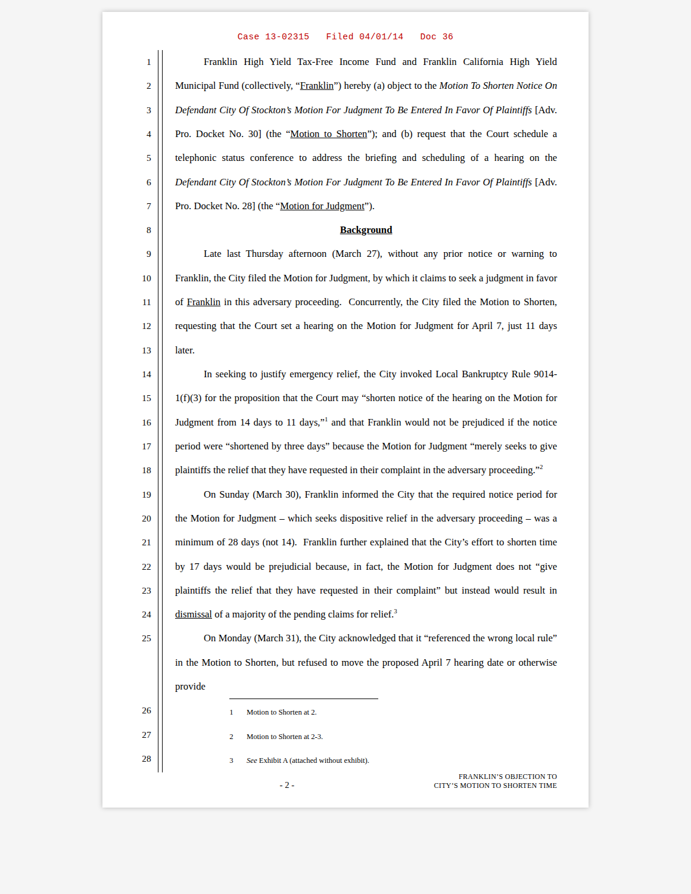Case 13-02315 Filed 04/01/14 Doc 36
1
2
3
4
5
6
7
8
9
10
11
12
13
14
15
16
17
18
19
20
21
22
23
24
25
Franklin High Yield Tax-Free Income Fund and Franklin California High Yield Municipal Fund (collectively, “Franklin”) hereby (a) object to the Motion To Shorten Notice On Defendant City Of Stockton’s Motion For Judgment To Be Entered In Favor Of Plaintiffs [Adv. Pro. Docket No. 30] (the “Motion to Shorten”); and (b) request that the Court schedule a telephonic status conference to address the briefing and scheduling of a hearing on the Defendant City Of Stockton’s Motion For Judgment To Be Entered In Favor Of Plaintiffs [Adv. Pro. Docket No. 28] (the “Motion for Judgment”).
Background
Late last Thursday afternoon (March 27), without any prior notice or warning to Franklin, the City filed the Motion for Judgment, by which it claims to seek a judgment in favor of Franklin in this adversary proceeding. Concurrently, the City filed the Motion to Shorten, requesting that the Court set a hearing on the Motion for Judgment for April 7, just 11 days later.
In seeking to justify emergency relief, the City invoked Local Bankruptcy Rule 9014-1(f)(3) for the proposition that the Court may “shorten notice of the hearing on the Motion for Judgment from 14 days to 11 days,”1 and that Franklin would not be prejudiced if the notice period were “shortened by three days” because the Motion for Judgment “merely seeks to give plaintiffs the relief that they have requested in their complaint in the adversary proceeding.”2
On Sunday (March 30), Franklin informed the City that the required notice period for the Motion for Judgment – which seeks dispositive relief in the adversary proceeding – was a minimum of 28 days (not 14). Franklin further explained that the City’s effort to shorten time by 17 days would be prejudicial because, in fact, the Motion for Judgment does not “give plaintiffs the relief that they have requested in their complaint” but instead would result in dismissal of a majority of the pending claims for relief.3
On Monday (March 31), the City acknowledged that it “referenced the wrong local rule” in the Motion to Shorten, but refused to move the proposed April 7 hearing date or otherwise provide
26
27
28
1 Motion to Shorten at 2.
2 Motion to Shorten at 2-3.
3 See Exhibit A (attached without exhibit).
- 2 -
FRANKLIN’S OBJECTION TO
CITY’S MOTION TO SHORTEN TIME